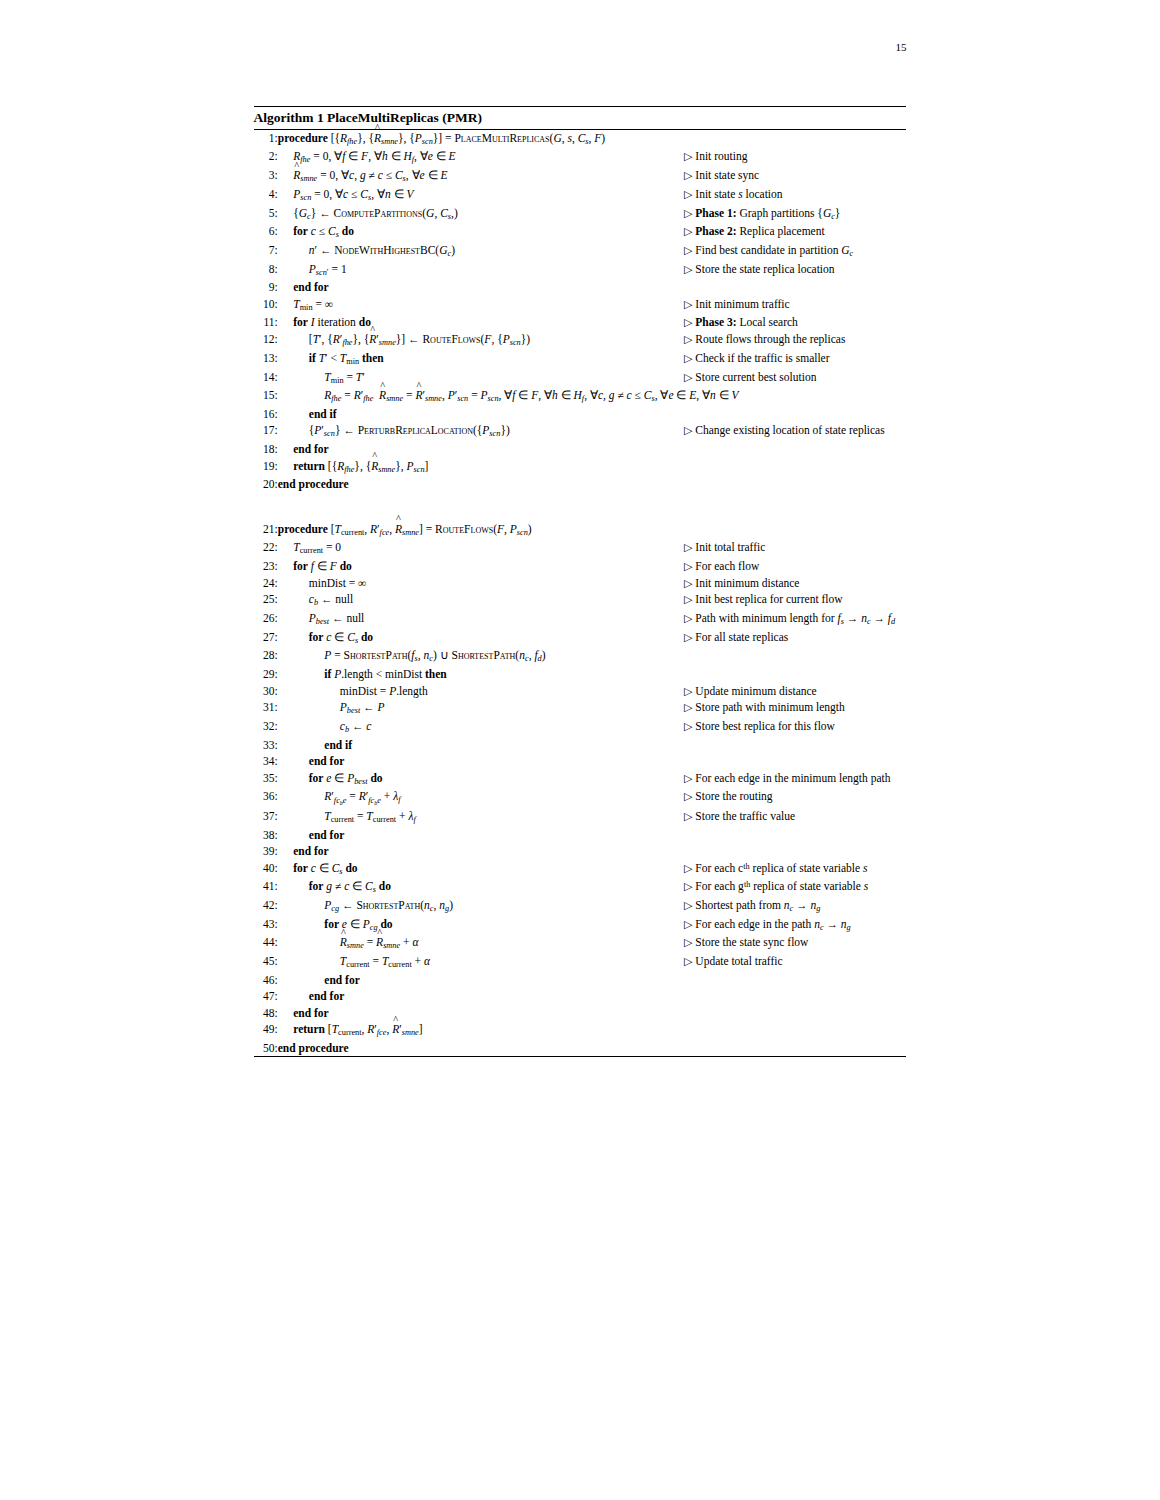15
Algorithm 1 PlaceMultiReplicas (PMR)
| 1: | procedure [{ R fhe }, { ^ R smne }, { P scn }] = PlaceMultiReplicas ( G , s , C s , F ) | |
| 2: | R fhe = 0, ∀ f ∈ F , ∀ h ∈ H f , ∀ e ∈ E | ▷ Init routing |
| 3: | ^ R smne = 0, ∀ c , g ≠ c ≤ C s , ∀ e ∈ E | ▷ Init state sync |
| 4: | P scn = 0, ∀ c ≤ C s , ∀ n ∈ V | ▷ Init state s location |
| 5: | { G c } ← ComputePartitions ( G , C s ,) | ▷ Phase 1: Graph partitions { G c } |
| 6: | for c ≤ C s do | ▷ Phase 2: Replica placement |
| 7: | n ′ ← NodeWithHighestBC ( G c ) | ▷ Find best candidate in partition G c |
| 8: | P scn ′ = 1 | ▷ Store the state replica location |
| 9: | end for | |
| 10: | T min = ∞ | ▷ Init minimum traffic |
| 11: | for I iteration do | ▷ Phase 3: Local search |
| 12: | [ T ′, { R ′ fhe }, { ^ R ′ smne }] ← RouteFlows ( F , { P scn }) | ▷ Route flows through the replicas |
| 13: | if T ′ < T min then | ▷ Check if the traffic is smaller |
| 14: | T min = T ′ | ▷ Store current best solution |
| 15: | R fhe = R ′ fhe ^ R smne = ^ R ′ smne , P ′ scn = P scn , ∀ f ∈ F , ∀ h ∈ H f , ∀ c , g ≠ c ≤ C s , ∀ e ∈ E , ∀ n ∈ V | |
| 16: | end if | |
| 17: | { P ′ scn } ← PerturbReplicaLocation ({ P scn }) | ▷ Change existing location of state replicas |
| 18: | end for | |
| 19: | return [{ R fhe }, { ^ R smne }, P scn ] | |
| 20: | end procedure | |
| 21: | procedure [ T current , R ′ fce , ^ R smne ] = RouteFlows ( F , P scn ) | |
| 22: | T current = 0 | ▷ Init total traffic |
| 23: | for f ∈ F do | ▷ For each flow |
| 24: | minDist = ∞ | ▷ Init minimum distance |
| 25: | c b ← null | ▷ Init best replica for current flow |
| 26: | P best ← null | ▷ Path with minimum length for f s → n c → f d |
| 27: | for c ∈ C s do | ▷ For all state replicas |
| 28: | P = ShortestPath ( f s , n c ) ∪ ShortestPath ( n c , f d ) | |
| 29: | if P .length < minDist then | |
| 30: | minDist = P .length | ▷ Update minimum distance |
| 31: | P best ← P | ▷ Store path with minimum length |
| 32: | c b ← c | ▷ Store best replica for this flow |
| 33: | end if | |
| 34: | end for | |
| 35: | for e ∈ P best do | ▷ For each edge in the minimum length path |
| 36: | R ′ fc b e = R ′ fc b e + λ f | ▷ Store the routing |
| 37: | T current = T current + λ f | ▷ Store the traffic value |
| 38: | end for | |
| 39: | end for | |
| 40: | for c ∈ C s do | ▷ For each c th replica of state variable s |
| 41: | for g ≠ c ∈ C s do | ▷ For each g th replica of state variable s |
| 42: | P cg ← ShortestPath ( n c , n g ) | ▷ Shortest path from n c → n g |
| 43: | for e ∈ P cg do | ▷ For each edge in the path n c → n g |
| 44: | ^ R smne = ^ R smne + α | ▷ Store the state sync flow |
| 45: | T current = T current + α | ▷ Update total traffic |
| 46: | end for | |
| 47: | end for | |
| 48: | end for | |
| 49: | return [ T current , R ′ fce , ^ R ′ smne ] | |
| 50: | end procedure | |